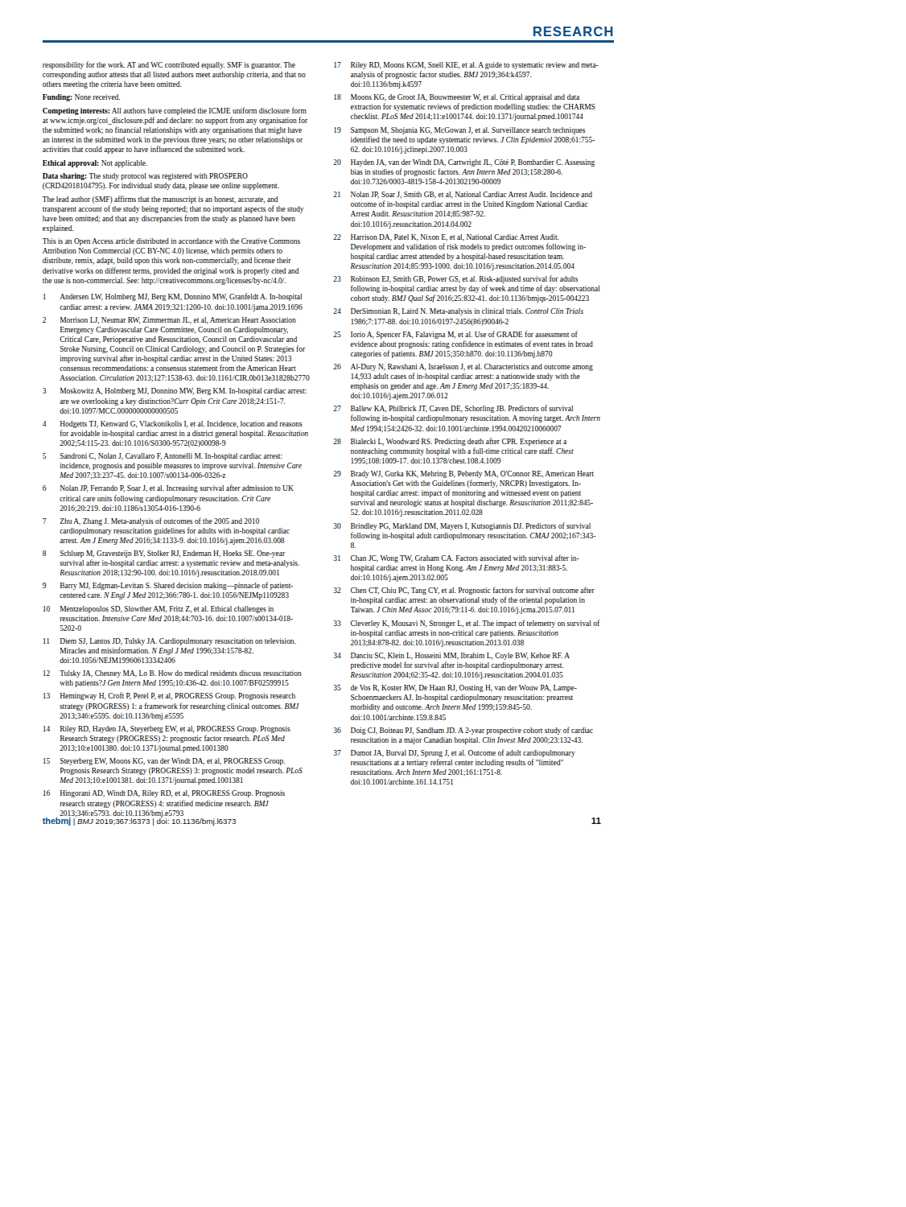Research
BMJ: first published as 10.1136/bmj.l6373 on 4 December 2019. Downloaded from http://www.bmj.com/ on 6 December 2019 by guest. Protected by copyright.
responsibility for the work. AT and WC contributed equally. SMF is guarantor. The corresponding author attests that all listed authors meet authorship criteria, and that no others meeting the criteria have been omitted.
Funding: None received.
Competing interests: All authors have completed the ICMJE uniform disclosure form at www.icmje.org/coi_disclosure.pdf and declare: no support from any organisation for the submitted work; no financial relationships with any organisations that might have an interest in the submitted work in the previous three years; no other relationships or activities that could appear to have influenced the submitted work.
Ethical approval: Not applicable.
Data sharing: The study protocol was registered with PROSPERO (CRD42018104795). For individual study data, please see online supplement.
The lead author (SMF) affirms that the manuscript is an honest, accurate, and transparent account of the study being reported; that no important aspects of the study have been omitted; and that any discrepancies from the study as planned have been explained.
This is an Open Access article distributed in accordance with the Creative Commons Attribution Non Commercial (CC BY-NC 4.0) license, which permits others to distribute, remix, adapt, build upon this work non-commercially, and license their derivative works on different terms, provided the original work is properly cited and the use is non-commercial. See: http://creativecommons.org/licenses/by-nc/4.0/.
Andersen LW, Holmberg MJ, Berg KM, Donnino MW, Granfeldt A. In-hospital cardiac arrest: a review. JAMA 2019;321:1200-10. doi:10.1001/jama.2019.1696
Morrison LJ, Neumar RW, Zimmerman JL, et al, American Heart Association Emergency Cardiovascular Care Committee, Council on Cardiopulmonary, Critical Care, Perioperative and Resuscitation, Council on Cardiovascular and Stroke Nursing, Council on Clinical Cardiology, and Council on P. Strategies for improving survival after in-hospital cardiac arrest in the United States: 2013 consensus recommendations: a consensus statement from the American Heart Association. Circulation 2013;127:1538-63. doi:10.1161/CIR.0b013e31828b2770
Moskowitz A, Holmberg MJ, Donnino MW, Berg KM. In-hospital cardiac arrest: are we overlooking a key distinction?Curr Opin Crit Care 2018;24:151-7. doi:10.1097/MCC.0000000000000505
Hodgetts TJ, Kenward G, Vlackonikolis I, et al. Incidence, location and reasons for avoidable in-hospital cardiac arrest in a district general hospital. Resuscitation 2002;54:115-23. doi:10.1016/S0300-9572(02)00098-9
Sandroni C, Nolan J, Cavallaro F, Antonelli M. In-hospital cardiac arrest: incidence, prognosis and possible measures to improve survival. Intensive Care Med 2007;33:237-45. doi:10.1007/s00134-006-0326-z
Nolan JP, Ferrando P, Soar J, et al. Increasing survival after admission to UK critical care units following cardiopulmonary resuscitation. Crit Care 2016;20:219. doi:10.1186/s13054-016-1390-6
Zhu A, Zhang J. Meta-analysis of outcomes of the 2005 and 2010 cardiopulmonary resuscitation guidelines for adults with in-hospital cardiac arrest. Am J Emerg Med 2016;34:1133-9. doi:10.1016/j.ajem.2016.03.008
Schluep M, Gravesteijn BY, Stolker RJ, Endeman H, Hoeks SE. One-year survival after in-hospital cardiac arrest: a systematic review and meta-analysis. Resuscitation 2018;132:90-100. doi:10.1016/j.resuscitation.2018.09.001
Barry MJ, Edgman-Levitan S. Shared decision making—pinnacle of patient-centered care. N Engl J Med 2012;366:780-1. doi:10.1056/NEJMp1109283
Mentzelopoulos SD, Slowther AM, Fritz Z, et al. Ethical challenges in resuscitation. Intensive Care Med 2018;44:703-16. doi:10.1007/s00134-018-5202-0
Diem SJ, Lantos JD, Tulsky JA. Cardiopulmonary resuscitation on television. Miracles and misinformation. N Engl J Med 1996;334:1578-82. doi:10.1056/NEJM199606133342406
Tulsky JA, Chesney MA, Lo B. How do medical residents discuss resuscitation with patients?J Gen Intern Med 1995;10:436-42. doi:10.1007/BF02599915
Hemingway H, Croft P, Perel P, et al, PROGRESS Group. Prognosis research strategy (PROGRESS) 1: a framework for researching clinical outcomes. BMJ 2013;346:e5595. doi:10.1136/bmj.e5595
Riley RD, Hayden JA, Steyerberg EW, et al, PROGRESS Group. Prognosis Research Strategy (PROGRESS) 2: prognostic factor research. PLoS Med 2013;10:e1001380. doi:10.1371/journal.pmed.1001380
Steyerberg EW, Moons KG, van der Windt DA, et al, PROGRESS Group. Prognosis Research Strategy (PROGRESS) 3: prognostic model research. PLoS Med 2013;10:e1001381. doi:10.1371/journal.pmed.1001381
Hingorani AD, Windt DA, Riley RD, et al, PROGRESS Group. Prognosis research strategy (PROGRESS) 4: stratified medicine research. BMJ 2013;346:e5793. doi:10.1136/bmj.e5793
Riley RD, Moons KGM, Snell KIE, et al. A guide to systematic review and meta-analysis of prognostic factor studies. BMJ 2019;364:k4597. doi:10.1136/bmj.k4597
Moons KG, de Groot JA, Bouwmeester W, et al. Critical appraisal and data extraction for systematic reviews of prediction modelling studies: the CHARMS checklist. PLoS Med 2014;11:e1001744. doi:10.1371/journal.pmed.1001744
Sampson M, Shojania KG, McGowan J, et al. Surveillance search techniques identified the need to update systematic reviews. J Clin Epidemiol 2008;61:755-62. doi:10.1016/j.jclinepi.2007.10.003
Hayden JA, van der Windt DA, Cartwright JL, Côté P, Bombardier C. Assessing bias in studies of prognostic factors. Ann Intern Med 2013;158:280-6. doi:10.7326/0003-4819-158-4-201302190-00009
Nolan JP, Soar J, Smith GB, et al, National Cardiac Arrest Audit. Incidence and outcome of in-hospital cardiac arrest in the United Kingdom National Cardiac Arrest Audit. Resuscitation 2014;85:987-92. doi:10.1016/j.resuscitation.2014.04.002
Harrison DA, Patel K, Nixon E, et al, National Cardiac Arrest Audit. Development and validation of risk models to predict outcomes following in-hospital cardiac arrest attended by a hospital-based resuscitation team. Resuscitation 2014;85:993-1000. doi:10.1016/j.resuscitation.2014.05.004
Robinson EJ, Smith GB, Power GS, et al. Risk-adjusted survival for adults following in-hospital cardiac arrest by day of week and time of day: observational cohort study. BMJ Qual Saf 2016;25:832-41. doi:10.1136/bmjqs-2015-004223
DerSimonian R, Laird N. Meta-analysis in clinical trials. Control Clin Trials 1986;7:177-88. doi:10.1016/0197-2456(86)90046-2
Iorio A, Spencer FA, Falavigna M, et al. Use of GRADE for assessment of evidence about prognosis: rating confidence in estimates of event rates in broad categories of patients. BMJ 2015;350:h870. doi:10.1136/bmj.h870
Al-Dury N, Rawshani A, Israelsson J, et al. Characteristics and outcome among 14,933 adult cases of in-hospital cardiac arrest: a nationwide study with the emphasis on gender and age. Am J Emerg Med 2017;35:1839-44. doi:10.1016/j.ajem.2017.06.012
Ballew KA, Philbrick JT, Caven DE, Schorling JB. Predictors of survival following in-hospital cardiopulmonary resuscitation. A moving target. Arch Intern Med 1994;154:2426-32. doi:10.1001/archinte.1994.00420210060007
Bialecki L, Woodward RS. Predicting death after CPR. Experience at a nonteaching community hospital with a full-time critical care staff. Chest 1995;108:1009-17. doi:10.1378/chest.108.4.1009
Brady WJ, Gurka KK, Mehring B, Peberdy MA, O'Connor RE, American Heart Association's Get with the Guidelines (formerly, NRCPR) Investigators. In-hospital cardiac arrest: impact of monitoring and witnessed event on patient survival and neurologic status at hospital discharge. Resuscitation 2011;82:845-52. doi:10.1016/j.resuscitation.2011.02.028
Brindley PG, Markland DM, Mayers I, Kutsogiannis DJ. Predictors of survival following in-hospital adult cardiopulmonary resuscitation. CMAJ 2002;167:343-8.
Chan JC, Wong TW, Graham CA. Factors associated with survival after in-hospital cardiac arrest in Hong Kong. Am J Emerg Med 2013;31:883-5. doi:10.1016/j.ajem.2013.02.005
Chen CT, Chiu PC, Tang CY, et al. Prognostic factors for survival outcome after in-hospital cardiac arrest: an observational study of the oriental population in Taiwan. J Chin Med Assoc 2016;79:11-6. doi:10.1016/j.jcma.2015.07.011
Cleverley K, Mousavi N, Stronger L, et al. The impact of telemetry on survival of in-hospital cardiac arrests in non-critical care patients. Resuscitation 2013;84:878-82. doi:10.1016/j.resuscitation.2013.01.038
Danciu SC, Klein L, Hosseini MM, Ibrahim L, Coyle BW, Kehoe RF. A predictive model for survival after in-hospital cardiopulmonary arrest. Resuscitation 2004;62:35-42. doi:10.1016/j.resuscitation.2004.01.035
de Vos R, Koster RW, De Haan RJ, Oosting H, van der Wouw PA, Lampe-Schoenmaeckers AJ. In-hospital cardiopulmonary resuscitation: prearrest morbidity and outcome. Arch Intern Med 1999;159:845-50. doi:10.1001/archinte.159.8.845
Doig CJ, Boiteau PJ, Sandham JD. A 2-year prospective cohort study of cardiac resuscitation in a major Canadian hospital. Clin Invest Med 2000;23:132-43.
Dumot JA, Burval DJ, Sprung J, et al. Outcome of adult cardiopulmonary resuscitations at a tertiary referral center including results of "limited" resuscitations. Arch Intern Med 2001;161:1751-8. doi:10.1001/archinte.161.14.1751
thebmj | BMJ 2019;367:l6373 | doi: 10.1136/bmj.l6373
11